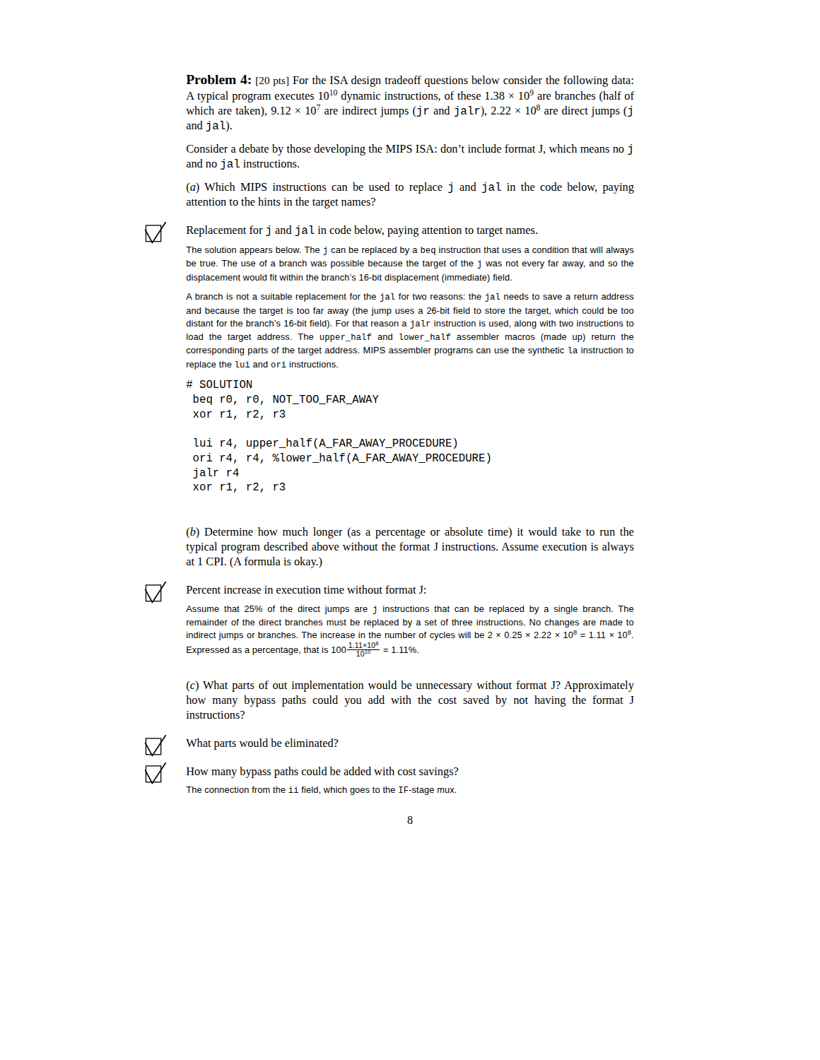Problem 4: [20 pts] For the ISA design tradeoff questions below consider the following data: A typical program executes 1010 dynamic instructions, of these 1.38 × 109 are branches (half of which are taken), 9.12 × 107 are indirect jumps (jr and jalr), 2.22 × 108 are direct jumps (j and jal).
Consider a debate by those developing the MIPS ISA: don’t include format J, which means no j and no jal instructions.
(a) Which MIPS instructions can be used to replace j and jal in the code below, paying attention to the hints in the target names?
Replacement for j and jal in code below, paying attention to target names.
The solution appears below. The j can be replaced by a beq instruction that uses a condition that will always be true. The use of a branch was possible because the target of the j was not every far away, and so the displacement would fit within the branch’s 16-bit displacement (immediate) field.
A branch is not a suitable replacement for the jal for two reasons: the jal needs to save a return address and because the target is too far away (the jump uses a 26-bit field to store the target, which could be too distant for the branch’s 16-bit field). For that reason a jalr instruction is used, along with two instructions to load the target address. The upper_half and lower_half assembler macros (made up) return the corresponding parts of the target address. MIPS assembler programs can use the synthetic la instruction to replace the lui and ori instructions.
# SOLUTION
 beq r0, r0, NOT_TOO_FAR_AWAY
 xor r1, r2, r3

 lui r4, upper_half(A_FAR_AWAY_PROCEDURE)
 ori r4, r4, %lower_half(A_FAR_AWAY_PROCEDURE)
 jalr r4
 xor r1, r2, r3
(b) Determine how much longer (as a percentage or absolute time) it would take to run the typical program described above without the format J instructions. Assume execution is always at 1 CPI. (A formula is okay.)
Percent increase in execution time without format J:
Assume that 25% of the direct jumps are j instructions that can be replaced by a single branch. The remainder of the direct branches must be replaced by a set of three instructions. No changes are made to indirect jumps or branches. The increase in the number of cycles will be 2 × 0.25 × 2.22 × 108 = 1.11 × 108. Expressed as a percentage, that is 1001.11×1081010 = 1.11%.
(c) What parts of out implementation would be unnecessary without format J? Approximately how many bypass paths could you add with the cost saved by not having the format J instructions?
What parts would be eliminated?
How many bypass paths could be added with cost savings?
The connection from the ii field, which goes to the IF-stage mux.
8